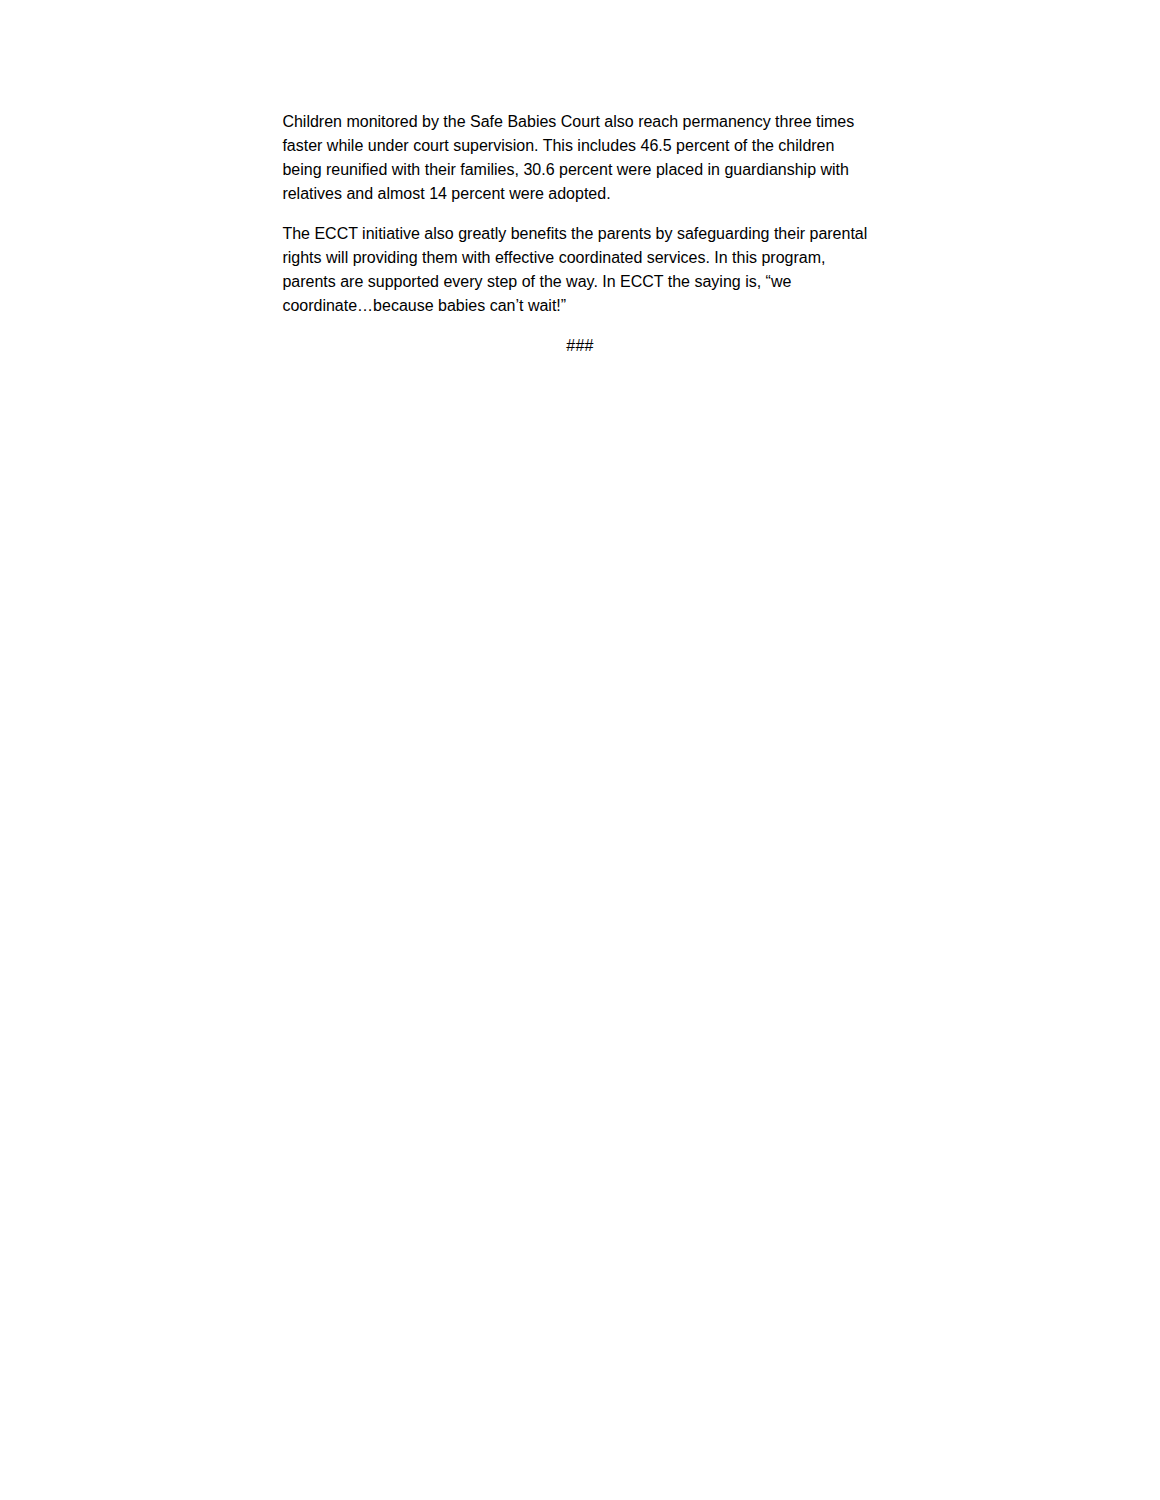Children monitored by the Safe Babies Court also reach permanency three times faster while under court supervision. This includes 46.5 percent of the children being reunified with their families, 30.6 percent were placed in guardianship with relatives and almost 14 percent were adopted.
The ECCT initiative also greatly benefits the parents by safeguarding their parental rights will providing them with effective coordinated services. In this program, parents are supported every step of the way. In ECCT the saying is, “we coordinate…because babies can’t wait!”
###